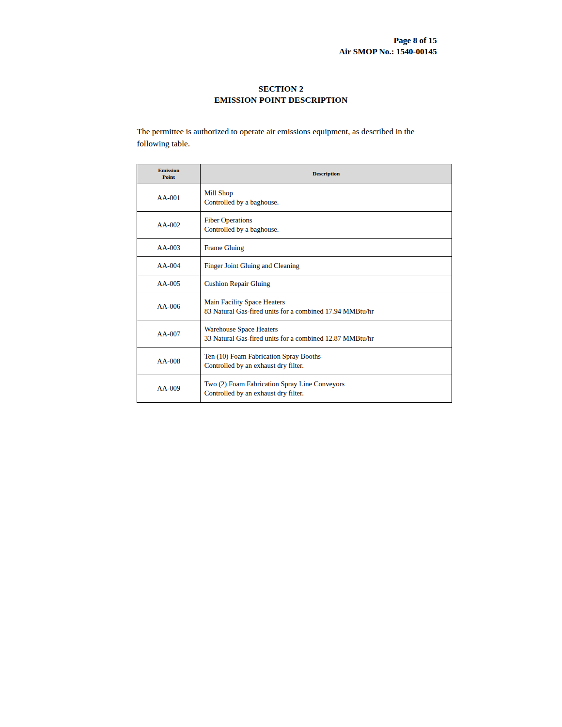Page 8 of 15
Air SMOP No.: 1540-00145
SECTION 2
EMISSION POINT DESCRIPTION
The permittee is authorized to operate air emissions equipment, as described in the following table.
| Emission Point | Description |
| --- | --- |
| AA-001 | Mill Shop Controlled by a baghouse. |
| AA-002 | Fiber Operations Controlled by a baghouse. |
| AA-003 | Frame Gluing |
| AA-004 | Finger Joint Gluing and Cleaning |
| AA-005 | Cushion Repair Gluing |
| AA-006 | Main Facility Space Heaters 83 Natural Gas-fired units for a combined 17.94 MMBtu/hr |
| AA-007 | Warehouse Space Heaters 33 Natural Gas-fired units for a combined 12.87 MMBtu/hr |
| AA-008 | Ten (10) Foam Fabrication Spray Booths Controlled by an exhaust dry filter. |
| AA-009 | Two (2) Foam Fabrication Spray Line Conveyors Controlled by an exhaust dry filter. |